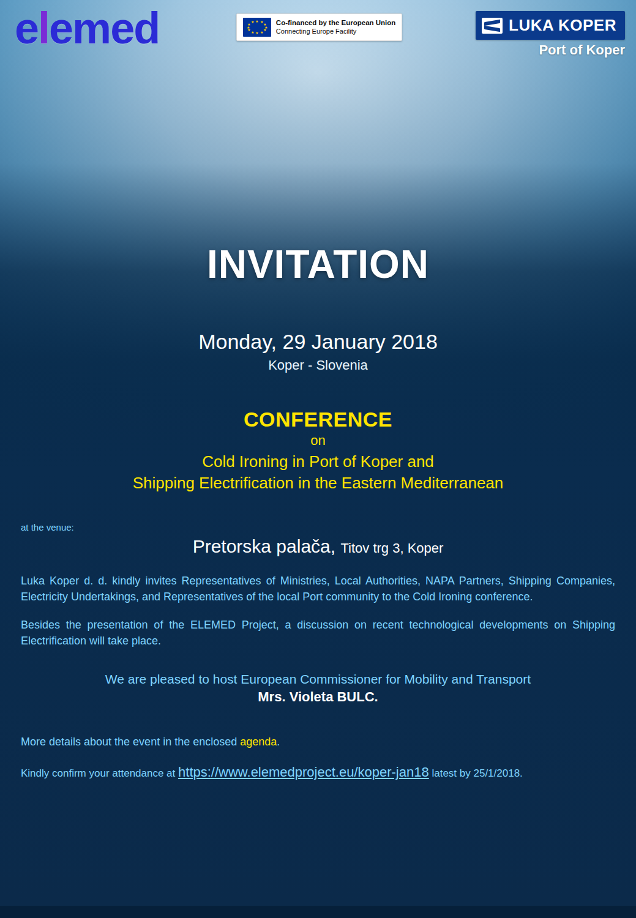elemed
★ ★ ★ ★ ★ ★ ★ ★ ★ ★ ★ ★
Co-financed by the European Union Connecting Europe Facility
LUKA KOPER
Port of Koper
INVITATION
Monday, 29 January 2018
Koper - Slovenia
CONFERENCE
on
Cold Ironing in Port of Koper and
Shipping Electrification in the Eastern Mediterranean
at the venue:
Pretorska palača, Titov trg 3, Koper
Luka Koper d. d. kindly invites Representatives of Ministries, Local Authorities, NAPA Partners, Shipping Companies, Electricity Undertakings, and Representatives of the local Port community to the Cold Ironing conference.
Besides the presentation of the ELEMED Project, a discussion on recent technological developments on Shipping Electrification will take place.
We are pleased to host European Commissioner for Mobility and Transport
Mrs. Violeta BULC.
More details about the event in the enclosed agenda.
Kindly confirm your attendance at https://www.elemedproject.eu/koper-jan18 latest by 25/1/2018.